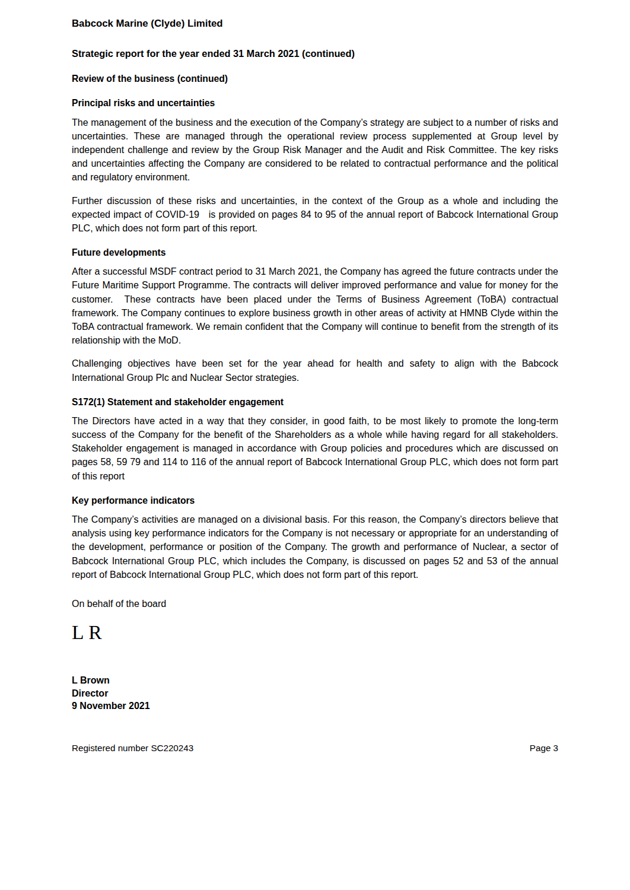Babcock Marine (Clyde) Limited
Strategic report for the year ended 31 March 2021 (continued)
Review of the business (continued)
Principal risks and uncertainties
The management of the business and the execution of the Company’s strategy are subject to a number of risks and uncertainties. These are managed through the operational review process supplemented at Group level by independent challenge and review by the Group Risk Manager and the Audit and Risk Committee. The key risks and uncertainties affecting the Company are considered to be related to contractual performance and the political and regulatory environment.
Further discussion of these risks and uncertainties, in the context of the Group as a whole and including the expected impact of COVID-19 is provided on pages 84 to 95 of the annual report of Babcock International Group PLC, which does not form part of this report.
Future developments
After a successful MSDF contract period to 31 March 2021, the Company has agreed the future contracts under the Future Maritime Support Programme. The contracts will deliver improved performance and value for money for the customer. These contracts have been placed under the Terms of Business Agreement (ToBA) contractual framework. The Company continues to explore business growth in other areas of activity at HMNB Clyde within the ToBA contractual framework. We remain confident that the Company will continue to benefit from the strength of its relationship with the MoD.
Challenging objectives have been set for the year ahead for health and safety to align with the Babcock International Group Plc and Nuclear Sector strategies.
S172(1) Statement and stakeholder engagement
The Directors have acted in a way that they consider, in good faith, to be most likely to promote the long-term success of the Company for the benefit of the Shareholders as a whole while having regard for all stakeholders. Stakeholder engagement is managed in accordance with Group policies and procedures which are discussed on pages 58, 59 79 and 114 to 116 of the annual report of Babcock International Group PLC, which does not form part of this report
Key performance indicators
The Company’s activities are managed on a divisional basis. For this reason, the Company’s directors believe that analysis using key performance indicators for the Company is not necessary or appropriate for an understanding of the development, performance or position of the Company. The growth and performance of Nuclear, a sector of Babcock International Group PLC, which includes the Company, is discussed on pages 52 and 53 of the annual report of Babcock International Group PLC, which does not form part of this report.
On behalf of the board
​L  R
L Brown
Director
9 November 2021
Registered number SC220243
Page 3